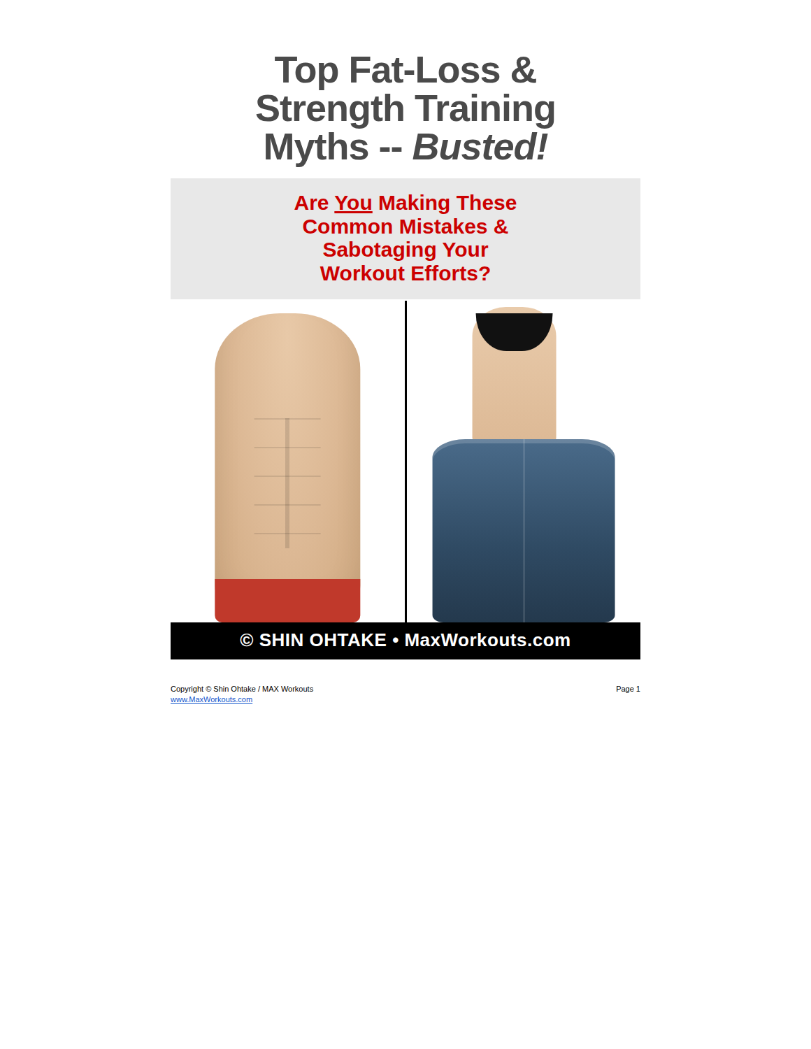Top Fat-Loss &
Strength Training
Myths -- Busted!
Are You Making These
Common Mistakes &
Sabotaging Your
Workout Efforts?
© SHIN OHTAKE • MaxWorkouts.com
Copyright © Shin Ohtake / MAX Workouts
www.MaxWorkouts.com
Page 1